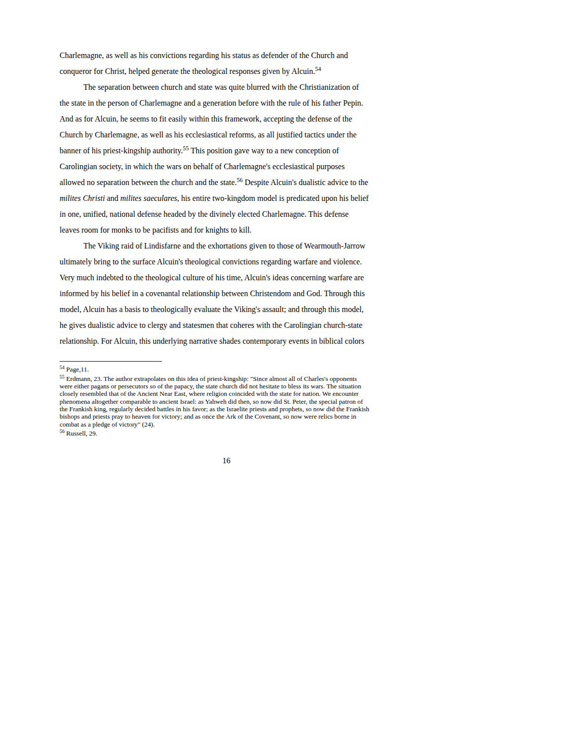Charlemagne, as well as his convictions regarding his status as defender of the Church and conqueror for Christ, helped generate the theological responses given by Alcuin.54
The separation between church and state was quite blurred with the Christianization of the state in the person of Charlemagne and a generation before with the rule of his father Pepin. And as for Alcuin, he seems to fit easily within this framework, accepting the defense of the Church by Charlemagne, as well as his ecclesiastical reforms, as all justified tactics under the banner of his priest-kingship authority.55 This position gave way to a new conception of Carolingian society, in which the wars on behalf of Charlemagne's ecclesiastical purposes allowed no separation between the church and the state.56 Despite Alcuin's dualistic advice to the milites Christi and milites saeculares, his entire two-kingdom model is predicated upon his belief in one, unified, national defense headed by the divinely elected Charlemagne. This defense leaves room for monks to be pacifists and for knights to kill.
The Viking raid of Lindisfarne and the exhortations given to those of Wearmouth-Jarrow ultimately bring to the surface Alcuin's theological convictions regarding warfare and violence. Very much indebted to the theological culture of his time, Alcuin's ideas concerning warfare are informed by his belief in a covenantal relationship between Christendom and God. Through this model, Alcuin has a basis to theologically evaluate the Viking's assault; and through this model, he gives dualistic advice to clergy and statesmen that coheres with the Carolingian church-state relationship. For Alcuin, this underlying narrative shades contemporary events in biblical colors
54 Page,11.
55 Erdmann, 23. The author extrapolates on this idea of priest-kingship: "Since almost all of Charles's opponents were either pagans or persecutors so of the papacy, the state church did not hesitate to bless its wars. The situation closely resembled that of the Ancient Near East, where religion coincided with the state for nation. We encounter phenomena altogether comparable to ancient Israel: as Yahweh did then, so now did St. Peter, the special patron of the Frankish king, regularly decided battles in his favor; as the Israelite priests and prophets, so now did the Frankish bishops and priests pray to heaven for victory; and as once the Ark of the Covenant, so now were relics borne in combat as a pledge of victory" (24).
56 Russell, 29.
16